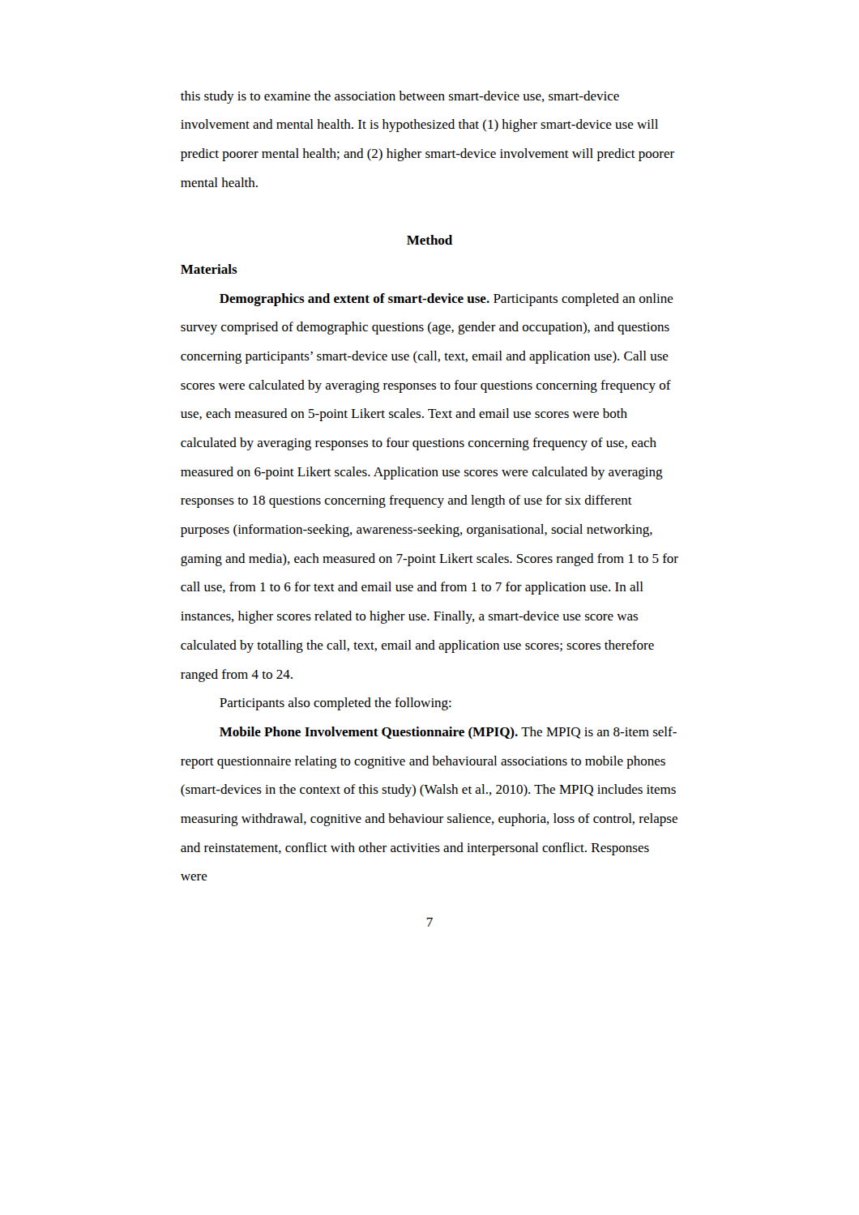this study is to examine the association between smart-device use, smart-device involvement and mental health. It is hypothesized that (1) higher smart-device use will predict poorer mental health; and (2) higher smart-device involvement will predict poorer mental health.
Method
Materials
Demographics and extent of smart-device use. Participants completed an online survey comprised of demographic questions (age, gender and occupation), and questions concerning participants’ smart-device use (call, text, email and application use). Call use scores were calculated by averaging responses to four questions concerning frequency of use, each measured on 5-point Likert scales. Text and email use scores were both calculated by averaging responses to four questions concerning frequency of use, each measured on 6-point Likert scales. Application use scores were calculated by averaging responses to 18 questions concerning frequency and length of use for six different purposes (information-seeking, awareness-seeking, organisational, social networking, gaming and media), each measured on 7-point Likert scales. Scores ranged from 1 to 5 for call use, from 1 to 6 for text and email use and from 1 to 7 for application use. In all instances, higher scores related to higher use. Finally, a smart-device use score was calculated by totalling the call, text, email and application use scores; scores therefore ranged from 4 to 24.
Participants also completed the following:
Mobile Phone Involvement Questionnaire (MPIQ). The MPIQ is an 8-item self-report questionnaire relating to cognitive and behavioural associations to mobile phones (smart-devices in the context of this study) (Walsh et al., 2010). The MPIQ includes items measuring withdrawal, cognitive and behaviour salience, euphoria, loss of control, relapse and reinstatement, conflict with other activities and interpersonal conflict. Responses were
7